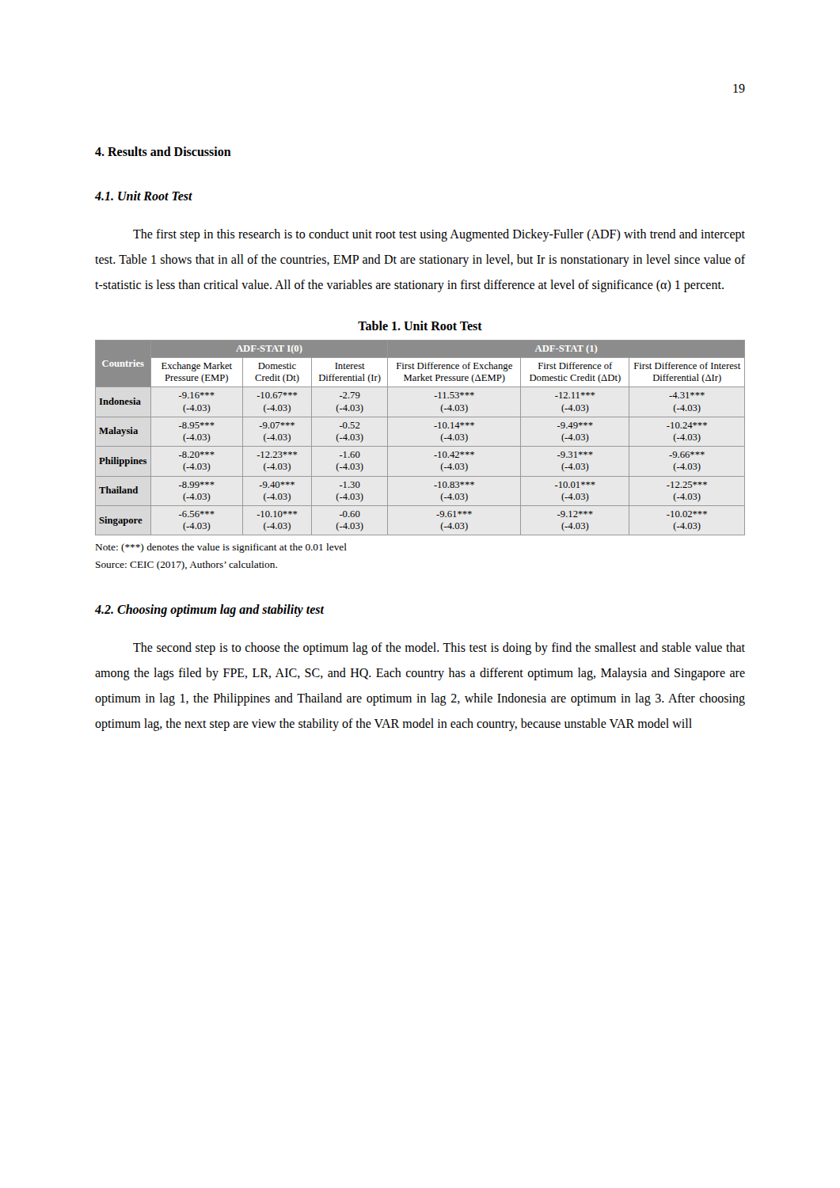19
4. Results and Discussion
4.1. Unit Root Test
The first step in this research is to conduct unit root test using Augmented Dickey-Fuller (ADF) with trend and intercept test. Table 1 shows that in all of the countries, EMP and Dt are stationary in level, but Ir is nonstationary in level since value of t-statistic is less than critical value. All of the variables are stationary in first difference at level of significance (α) 1 percent.
Table 1. Unit Root Test
| Countries | ADF-STAT I(0) | ADF-STAT (1) |
| --- | --- | --- |
| Exchange Market Pressure (EMP) | Domestic Credit (Dt) | Interest Differential (Ir) | First Difference of Exchange Market Pressure (ΔEMP) | First Difference of Domestic Credit (ΔDt) | First Difference of Interest Differential (ΔIr) |
| Indonesia | -9.16*** (-4.03) | -10.67*** (-4.03) | -2.79 (-4.03) | -11.53*** (-4.03) | -12.11*** (-4.03) | -4.31*** (-4.03) |
| Malaysia | -8.95*** (-4.03) | -9.07*** (-4.03) | -0.52 (-4.03) | -10.14*** (-4.03) | -9.49*** (-4.03) | -10.24*** (-4.03) |
| Philippines | -8.20*** (-4.03) | -12.23*** (-4.03) | -1.60 (-4.03) | -10.42*** (-4.03) | -9.31*** (-4.03) | -9.66*** (-4.03) |
| Thailand | -8.99*** (-4.03) | -9.40*** (-4.03) | -1.30 (-4.03) | -10.83*** (-4.03) | -10.01*** (-4.03) | -12.25*** (-4.03) |
| Singapore | -6.56*** (-4.03) | -10.10*** (-4.03) | -0.60 (-4.03) | -9.61*** (-4.03) | -9.12*** (-4.03) | -10.02*** (-4.03) |
Note: (***) denotes the value is significant at the 0.01 level
Source: CEIC (2017), Authors’ calculation.
4.2. Choosing optimum lag and stability test
The second step is to choose the optimum lag of the model. This test is doing by find the smallest and stable value that among the lags filed by FPE, LR, AIC, SC, and HQ. Each country has a different optimum lag, Malaysia and Singapore are optimum in lag 1, the Philippines and Thailand are optimum in lag 2, while Indonesia are optimum in lag 3. After choosing optimum lag, the next step are view the stability of the VAR model in each country, because unstable VAR model will